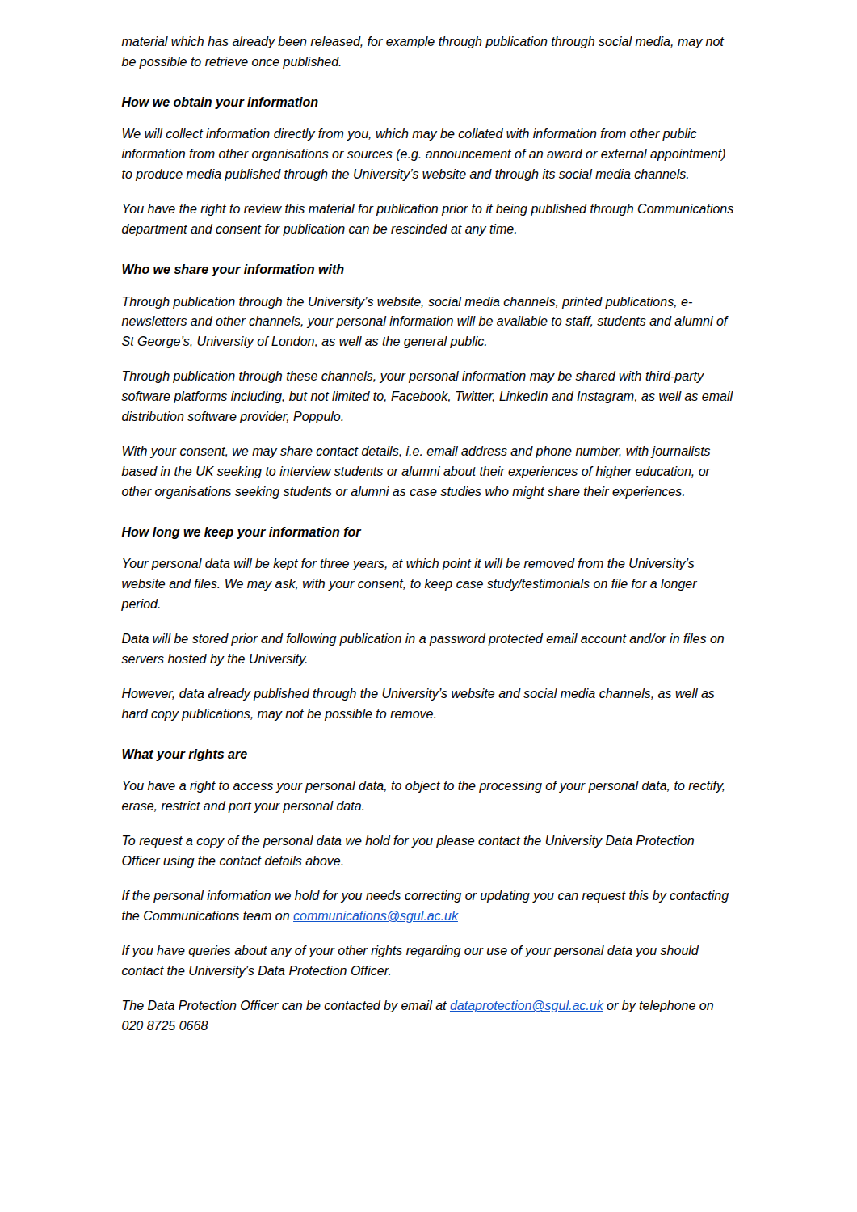material which has already been released, for example through publication through social media, may not be possible to retrieve once published.
How we obtain your information
We will collect information directly from you, which may be collated with information from other public information from other organisations or sources (e.g. announcement of an award or external appointment) to produce media published through the University’s website and through its social media channels.
You have the right to review this material for publication prior to it being published through Communications department and consent for publication can be rescinded at any time.
Who we share your information with
Through publication through the University’s website, social media channels, printed publications, e-newsletters and other channels, your personal information will be available to staff, students and alumni of St George’s, University of London, as well as the general public.
Through publication through these channels, your personal information may be shared with third-party software platforms including, but not limited to, Facebook, Twitter, LinkedIn and Instagram, as well as email distribution software provider, Poppulo.
With your consent, we may share contact details, i.e. email address and phone number, with journalists based in the UK seeking to interview students or alumni about their experiences of higher education, or other organisations seeking students or alumni as case studies who might share their experiences.
How long we keep your information for
Your personal data will be kept for three years, at which point it will be removed from the University’s website and files. We may ask, with your consent, to keep case study/testimonials on file for a longer period.
Data will be stored prior and following publication in a password protected email account and/or in files on servers hosted by the University.
However, data already published through the University’s website and social media channels, as well as hard copy publications, may not be possible to remove.
What your rights are
You have a right to access your personal data, to object to the processing of your personal data, to rectify, erase, restrict and port your personal data.
To request a copy of the personal data we hold for you please contact the University Data Protection Officer using the contact details above.
If the personal information we hold for you needs correcting or updating you can request this by contacting the Communications team on communications@sgul.ac.uk
If you have queries about any of your other rights regarding our use of your personal data you should contact the University’s Data Protection Officer.
The Data Protection Officer can be contacted by email at dataprotection@sgul.ac.uk or by telephone on 020 8725 0668